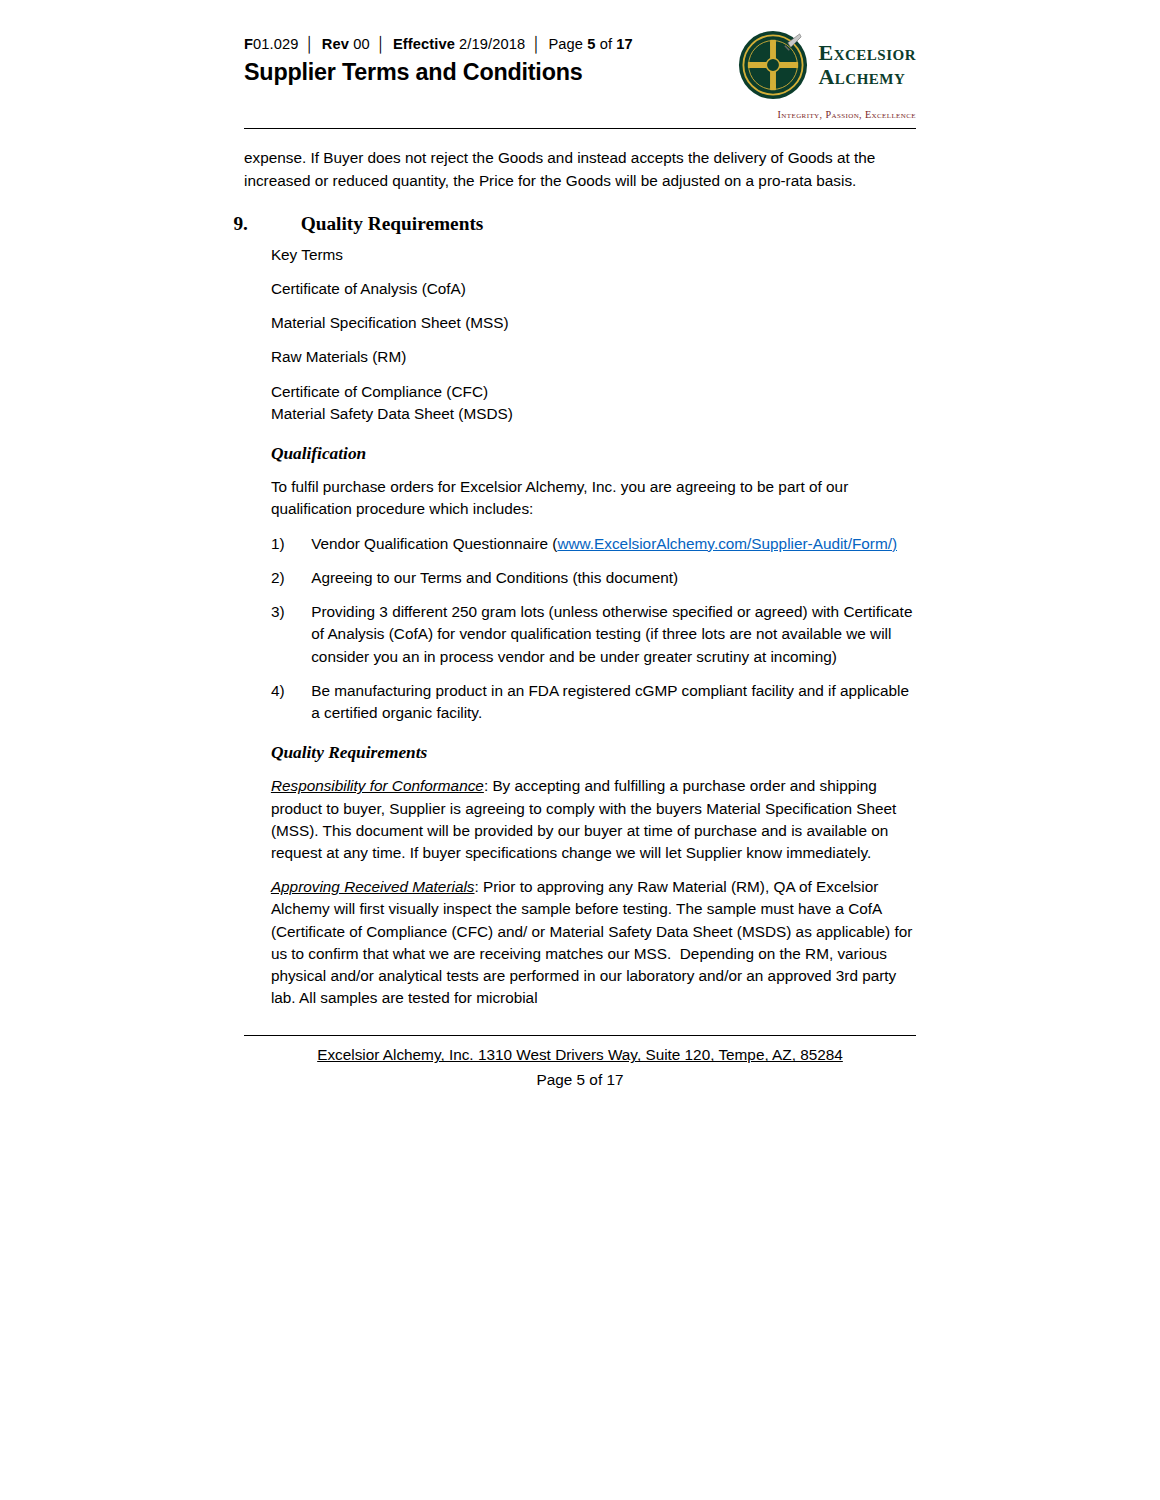F01.029│Rev 00│Effective 2/19/2018│Page 5 of 17
Supplier Terms and Conditions
Excelsior
Alchemy
Integrity, Passion, Excellence
expense. If Buyer does not reject the Goods and instead accepts the delivery of Goods at the increased or reduced quantity, the Price for the Goods will be adjusted on a pro-rata basis.
9. Quality Requirements
Key Terms
Certificate of Analysis (CofA)
Material Specification Sheet (MSS)
Raw Materials (RM)
Certificate of Compliance (CFC)
Material Safety Data Sheet (MSDS)
Qualification
To fulfil purchase orders for Excelsior Alchemy, Inc. you are agreeing to be part of our qualification procedure which includes:
1) Vendor Qualification Questionnaire (www.ExcelsiorAlchemy.com/Supplier-Audit/Form/)
2) Agreeing to our Terms and Conditions (this document)
3) Providing 3 different 250 gram lots (unless otherwise specified or agreed) with Certificate of Analysis (CofA) for vendor qualification testing (if three lots are not available we will consider you an in process vendor and be under greater scrutiny at incoming)
4) Be manufacturing product in an FDA registered cGMP compliant facility and if applicable a certified organic facility.
Quality Requirements
Responsibility for Conformance: By accepting and fulfilling a purchase order and shipping product to buyer, Supplier is agreeing to comply with the buyers Material Specification Sheet (MSS). This document will be provided by our buyer at time of purchase and is available on request at any time. If buyer specifications change we will let Supplier know immediately.
Approving Received Materials: Prior to approving any Raw Material (RM), QA of Excelsior Alchemy will first visually inspect the sample before testing. The sample must have a CofA (Certificate of Compliance (CFC) and/ or Material Safety Data Sheet (MSDS) as applicable) for us to confirm that what we are receiving matches our MSS. Depending on the RM, various physical and/or analytical tests are performed in our laboratory and/or an approved 3rd party lab. All samples are tested for microbial
Excelsior Alchemy, Inc. 1310 West Drivers Way, Suite 120, Tempe, AZ, 85284
Page 5 of 17